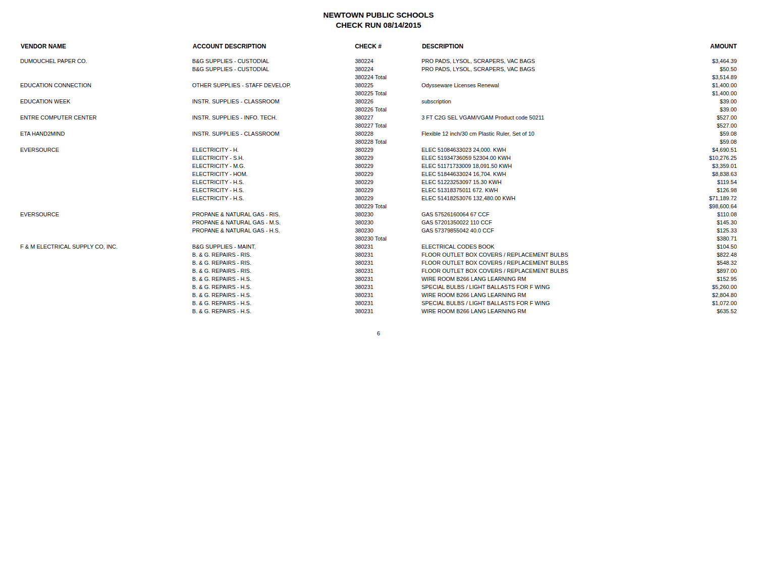NEWTOWN PUBLIC SCHOOLS
CHECK RUN 08/14/2015
| VENDOR NAME | ACCOUNT DESCRIPTION | CHECK # | DESCRIPTION | AMOUNT |
| --- | --- | --- | --- | --- |
| DUMOUCHEL PAPER CO. | B&G SUPPLIES - CUSTODIAL | 380224 | PRO PADS, LYSOL, SCRAPERS, VAC BAGS | $3,464.39 |
| | B&G SUPPLIES - CUSTODIAL | 380224 | PRO PADS, LYSOL, SCRAPERS, VAC BAGS | $50.50 |
| | | 380224 Total | | $3,514.89 |
| EDUCATION CONNECTION | OTHER SUPPLIES - STAFF DEVELOP. | 380225 | Odysseware Licenses Renewal | $1,400.00 |
| | | 380225 Total | | $1,400.00 |
| EDUCATION WEEK | INSTR. SUPPLIES - CLASSROOM | 380226 | subscription | $39.00 |
| | | 380226 Total | | $39.00 |
| ENTRE COMPUTER CENTER | INSTR. SUPPLIES - INFO. TECH. | 380227 | 3 FT C2G SEL VGAM/VGAM Product code 50211 | $527.00 |
| | | 380227 Total | | $527.00 |
| ETA HAND2MIND | INSTR. SUPPLIES - CLASSROOM | 380228 | Flexible 12 inch/30 cm Plastic Ruler, Set of 10 | $59.08 |
| | | 380228 Total | | $59.08 |
| EVERSOURCE | ELECTRICITY - H. | 380229 | ELEC 51084633023 24,000. KWH | $4,690.51 |
| | ELECTRICITY - S.H. | 380229 | ELEC 51934736059 52304.00 KWH | $10,276.25 |
| | ELECTRICITY - M.G. | 380229 | ELEC 51171733009 18,091.50 KWH | $3,359.01 |
| | ELECTRICITY - HOM. | 380229 | ELEC 51844633024 16,704. KWH | $8,838.63 |
| | ELECTRICITY - H.S. | 380229 | ELEC 51223253097 15.30 KWH | $119.54 |
| | ELECTRICITY - H.S. | 380229 | ELEC 51318375011 672. KWH | $126.98 |
| | ELECTRICITY - H.S. | 380229 | ELEC 51418253076 132,480.00 KWH | $71,189.72 |
| | | 380229 Total | | $98,600.64 |
| EVERSOURCE | PROPANE & NATURAL GAS - RIS. | 380230 | GAS 57526160064 67 CCF | $110.08 |
| | PROPANE & NATURAL GAS - M.S. | 380230 | GAS 57201350022 110 CCF | $145.30 |
| | PROPANE & NATURAL GAS - H.S. | 380230 | GAS 57379855042 40.0 CCF | $125.33 |
| | | 380230 Total | | $380.71 |
| F & M ELECTRICAL SUPPLY CO, INC. | B&G SUPPLIES - MAINT. | 380231 | ELECTRICAL CODES BOOK | $104.50 |
| | B. & G. REPAIRS - RIS. | 380231 | FLOOR OUTLET BOX COVERS / REPLACEMENT BULBS | $822.48 |
| | B. & G. REPAIRS - RIS. | 380231 | FLOOR OUTLET BOX COVERS / REPLACEMENT BULBS | $548.32 |
| | B. & G. REPAIRS - RIS. | 380231 | FLOOR OUTLET BOX COVERS / REPLACEMENT BULBS | $897.00 |
| | B. & G. REPAIRS - H.S. | 380231 | WIRE ROOM B266 LANG LEARNING RM | $152.95 |
| | B. & G. REPAIRS - H.S. | 380231 | SPECIAL BULBS / LIGHT BALLASTS FOR F WING | $5,260.00 |
| | B. & G. REPAIRS - H.S. | 380231 | WIRE ROOM B266 LANG LEARNING RM | $2,804.80 |
| | B. & G. REPAIRS - H.S. | 380231 | SPECIAL BULBS / LIGHT BALLASTS FOR F WING | $1,072.00 |
| | B. & G. REPAIRS - H.S. | 380231 | WIRE ROOM B266 LANG LEARNING RM | $635.52 |
6